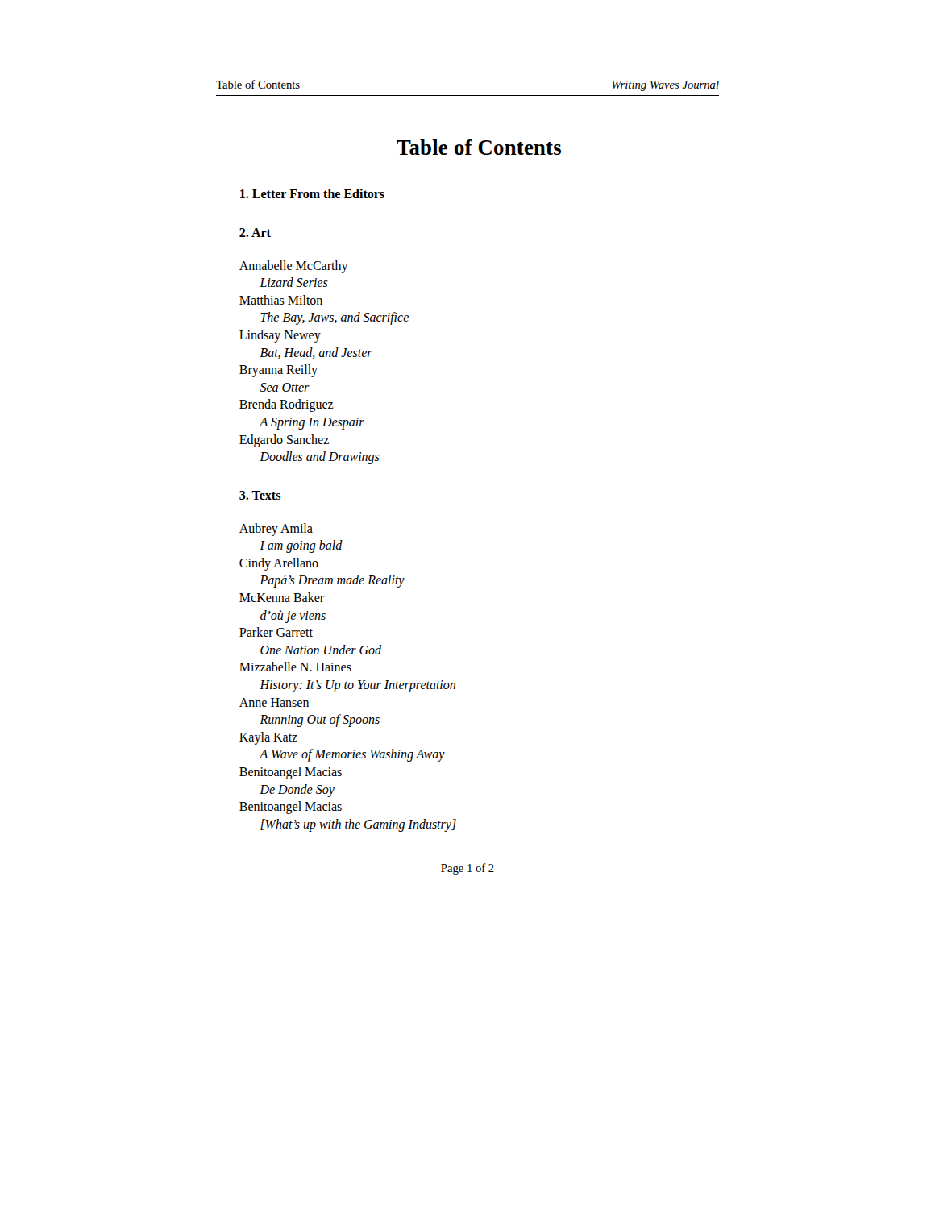Table of Contents Writing Waves Journal
Table of Contents
1. Letter From the Editors
2. Art
Annabelle McCarthy Lizard Series
Matthias Milton The Bay, Jaws, and Sacrifice
Lindsay Newey Bat, Head, and Jester
Bryanna Reilly Sea Otter
Brenda Rodriguez A Spring In Despair
Edgardo Sanchez Doodles and Drawings
3. Texts
Aubrey Amila I am going bald
Cindy Arellano Papá’s Dream made Reality
McKenna Baker d’où je viens
Parker Garrett One Nation Under God
Mizzabelle N. Haines History: It’s Up to Your Interpretation
Anne Hansen Running Out of Spoons
Kayla Katz A Wave of Memories Washing Away
Benitoangel Macias De Donde Soy
Benitoangel Macias [What’s up with the Gaming Industry]
Page 1 of 2